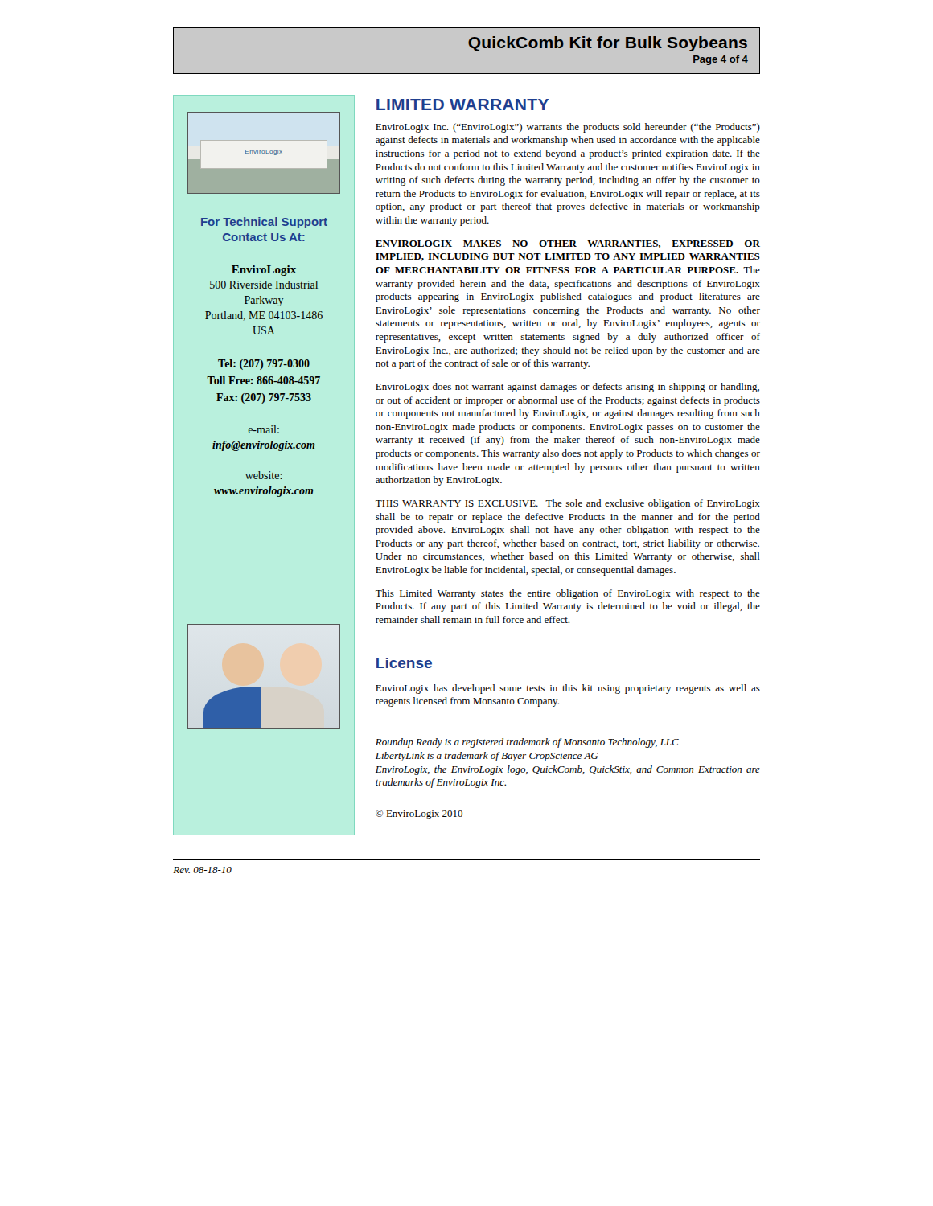QuickComb Kit for Bulk Soybeans
Page 4 of 4
For Technical Support
Contact Us At:
EnviroLogix
500 Riverside Industrial
Parkway
Portland, ME 04103-1486
USA
Tel: (207) 797-0300
Toll Free: 866-408-4597
Fax: (207) 797-7533
e-mail:
info@envirologix.com
website:
www.envirologix.com
LIMITED WARRANTY
EnviroLogix Inc. (“EnviroLogix”) warrants the products sold hereunder (“the Products”) against defects in materials and workmanship when used in accordance with the applicable instructions for a period not to extend beyond a product’s printed expiration date. If the Products do not conform to this Limited Warranty and the customer notifies EnviroLogix in writing of such defects during the warranty period, including an offer by the customer to return the Products to EnviroLogix for evaluation, EnviroLogix will repair or replace, at its option, any product or part thereof that proves defective in materials or workmanship within the warranty period.
ENVIROLOGIX MAKES NO OTHER WARRANTIES, EXPRESSED OR IMPLIED, INCLUDING BUT NOT LIMITED TO ANY IMPLIED WARRANTIES OF MERCHANTABILITY OR FITNESS FOR A PARTICULAR PURPOSE. The warranty provided herein and the data, specifications and descriptions of EnviroLogix products appearing in EnviroLogix published catalogues and product literatures are EnviroLogix’ sole representations concerning the Products and warranty. No other statements or representations, written or oral, by EnviroLogix’ employees, agents or representatives, except written statements signed by a duly authorized officer of EnviroLogix Inc., are authorized; they should not be relied upon by the customer and are not a part of the contract of sale or of this warranty.
EnviroLogix does not warrant against damages or defects arising in shipping or handling, or out of accident or improper or abnormal use of the Products; against defects in products or components not manufactured by EnviroLogix, or against damages resulting from such non-EnviroLogix made products or components. EnviroLogix passes on to customer the warranty it received (if any) from the maker thereof of such non-EnviroLogix made products or components. This warranty also does not apply to Products to which changes or modifications have been made or attempted by persons other than pursuant to written authorization by EnviroLogix.
THIS WARRANTY IS EXCLUSIVE. The sole and exclusive obligation of EnviroLogix shall be to repair or replace the defective Products in the manner and for the period provided above. EnviroLogix shall not have any other obligation with respect to the Products or any part thereof, whether based on contract, tort, strict liability or otherwise. Under no circumstances, whether based on this Limited Warranty or otherwise, shall EnviroLogix be liable for incidental, special, or consequential damages.
This Limited Warranty states the entire obligation of EnviroLogix with respect to the Products. If any part of this Limited Warranty is determined to be void or illegal, the remainder shall remain in full force and effect.
License
EnviroLogix has developed some tests in this kit using proprietary reagents as well as reagents licensed from Monsanto Company.
Roundup Ready is a registered trademark of Monsanto Technology, LLC
LibertyLink is a trademark of Bayer CropScience AG
EnviroLogix, the EnviroLogix logo, QuickComb, QuickStix, and Common Extraction are trademarks of EnviroLogix Inc.
© EnviroLogix 2010
Rev. 08-18-10